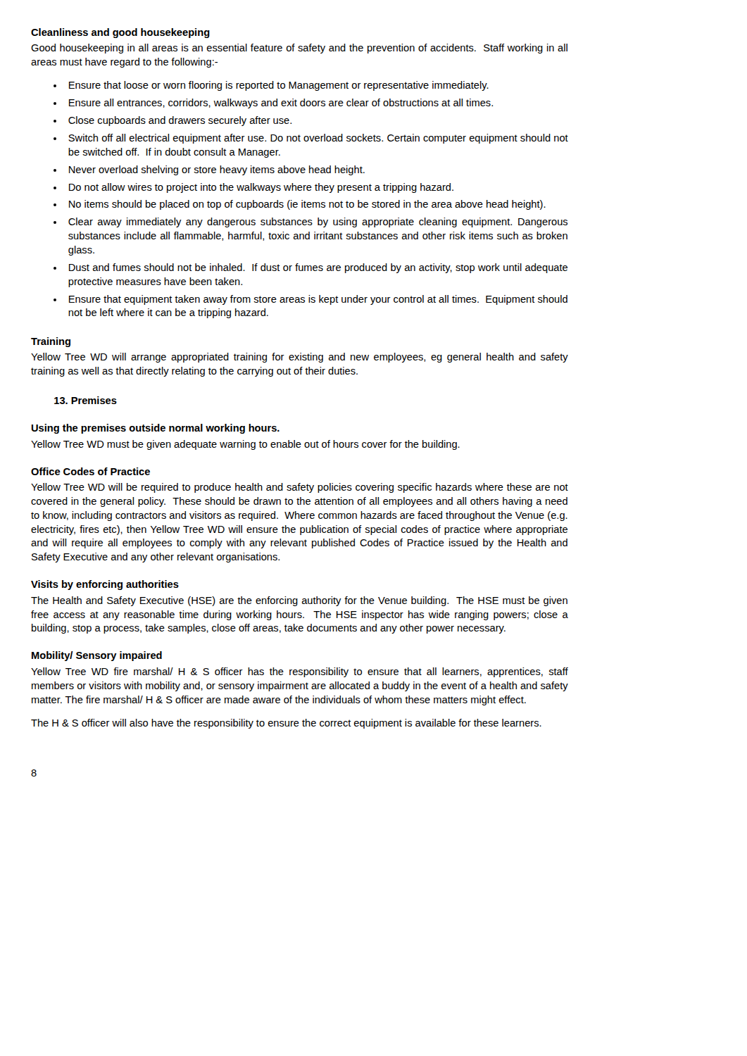Cleanliness and good housekeeping
Good housekeeping in all areas is an essential feature of safety and the prevention of accidents. Staff working in all areas must have regard to the following:-
Ensure that loose or worn flooring is reported to Management or representative immediately.
Ensure all entrances, corridors, walkways and exit doors are clear of obstructions at all times.
Close cupboards and drawers securely after use.
Switch off all electrical equipment after use. Do not overload sockets. Certain computer equipment should not be switched off. If in doubt consult a Manager.
Never overload shelving or store heavy items above head height.
Do not allow wires to project into the walkways where they present a tripping hazard.
No items should be placed on top of cupboards (ie items not to be stored in the area above head height).
Clear away immediately any dangerous substances by using appropriate cleaning equipment. Dangerous substances include all flammable, harmful, toxic and irritant substances and other risk items such as broken glass.
Dust and fumes should not be inhaled. If dust or fumes are produced by an activity, stop work until adequate protective measures have been taken.
Ensure that equipment taken away from store areas is kept under your control at all times. Equipment should not be left where it can be a tripping hazard.
Training
Yellow Tree WD will arrange appropriated training for existing and new employees, eg general health and safety training as well as that directly relating to the carrying out of their duties.
13. Premises
Using the premises outside normal working hours.
Yellow Tree WD must be given adequate warning to enable out of hours cover for the building.
Office Codes of Practice
Yellow Tree WD will be required to produce health and safety policies covering specific hazards where these are not covered in the general policy. These should be drawn to the attention of all employees and all others having a need to know, including contractors and visitors as required. Where common hazards are faced throughout the Venue (e.g. electricity, fires etc), then Yellow Tree WD will ensure the publication of special codes of practice where appropriate and will require all employees to comply with any relevant published Codes of Practice issued by the Health and Safety Executive and any other relevant organisations.
Visits by enforcing authorities
The Health and Safety Executive (HSE) are the enforcing authority for the Venue building. The HSE must be given free access at any reasonable time during working hours. The HSE inspector has wide ranging powers; close a building, stop a process, take samples, close off areas, take documents and any other power necessary.
Mobility/ Sensory impaired
Yellow Tree WD fire marshal/ H & S officer has the responsibility to ensure that all learners, apprentices, staff members or visitors with mobility and, or sensory impairment are allocated a buddy in the event of a health and safety matter. The fire marshal/ H & S officer are made aware of the individuals of whom these matters might effect.
The H & S officer will also have the responsibility to ensure the correct equipment is available for these learners.
8